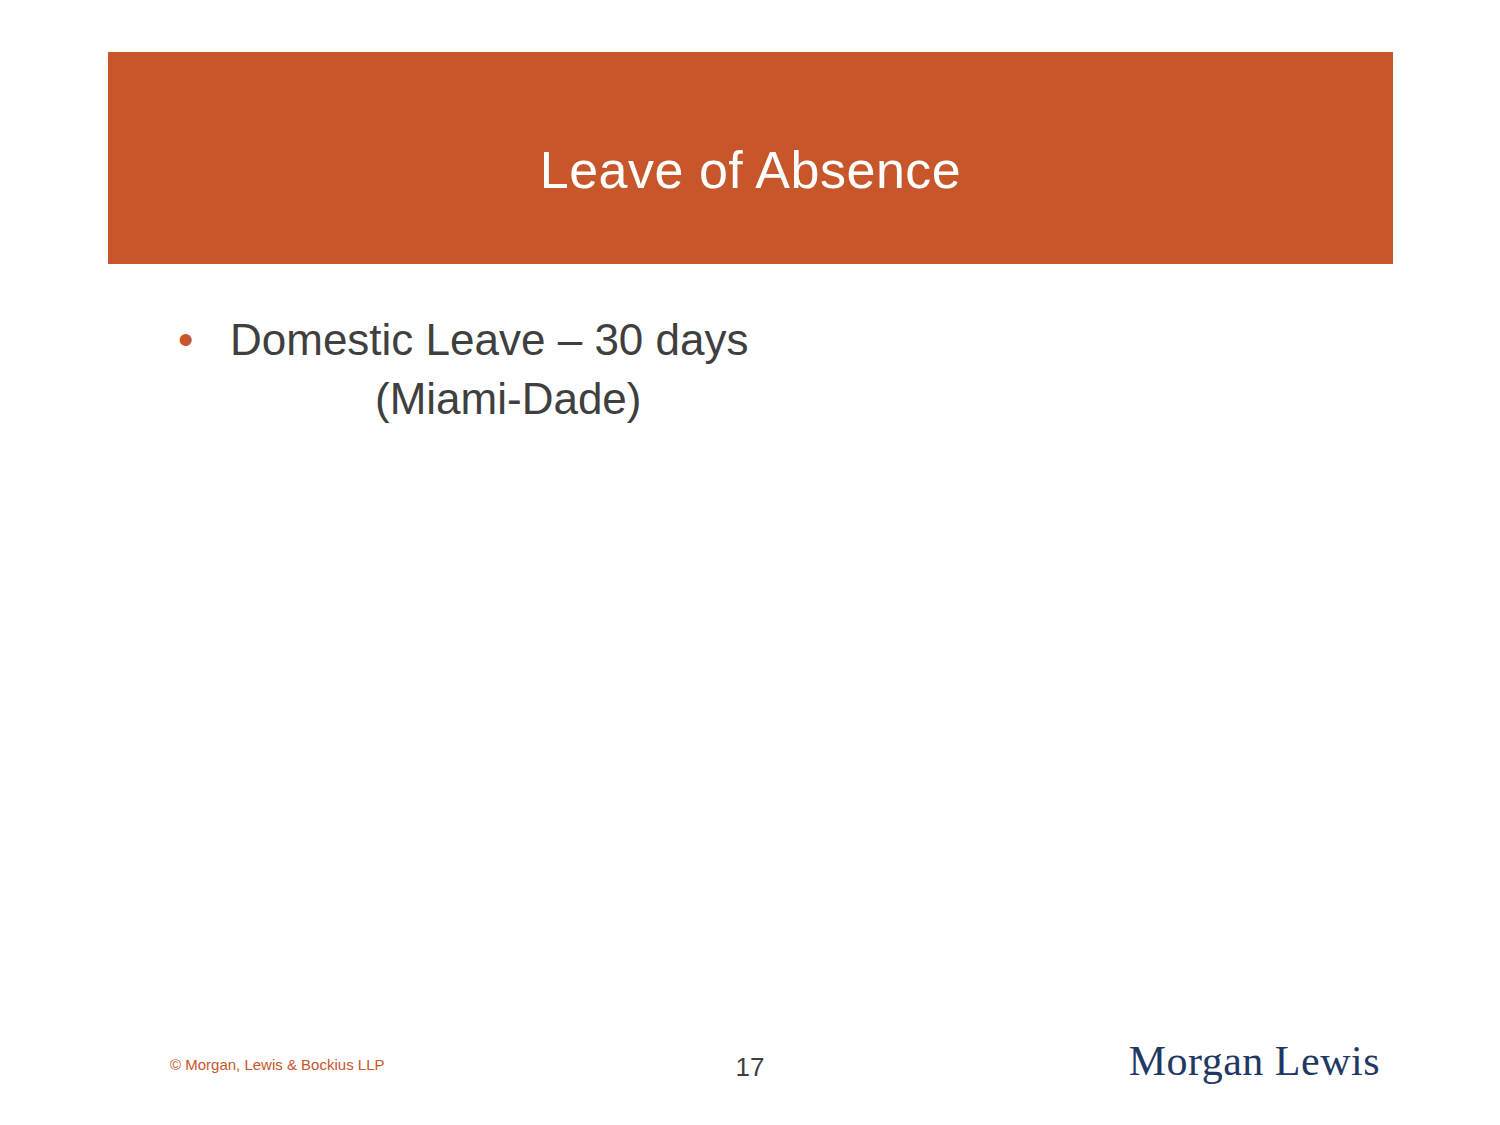Leave of Absence
Domestic Leave – 30 days (Miami-Dade)
© Morgan, Lewis & Bockius LLP
17
Morgan Lewis